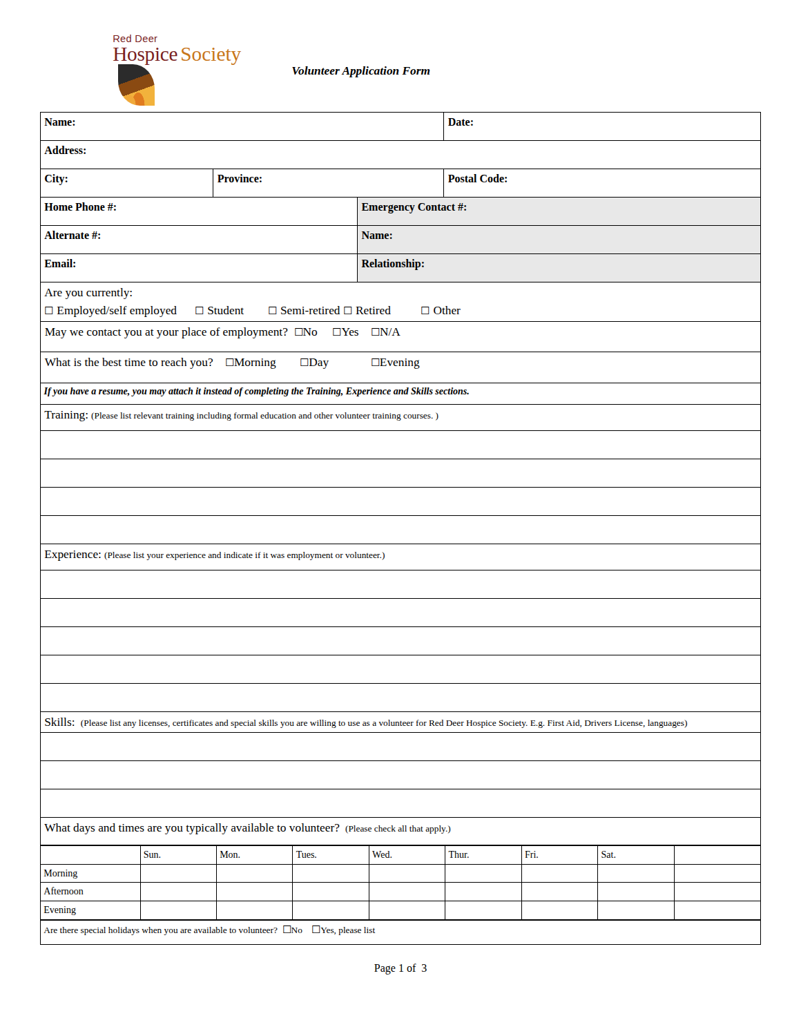Red Deer Hospice Society
Volunteer Application Form
| Name: | Date: |
| Address: |
| City: | Province: | Postal Code: |
| Home Phone #: | Emergency Contact #: |
| Alternate #: | Name: |
| Email: | Relationship: |
| Are you currently: ☐ Employed/self employed ☐ Student ☐ Semi-retired ☐ Retired ☐ Other |
| May we contact you at your place of employment? ☐ No ☐ Yes ☐ N/A |
| What is the best time to reach you? ☐ Morning ☐ Day ☐ Evening |
| If you have a resume, you may attach it instead of completing the Training, Experience and Skills sections. |
| Training: (Please list relevant training including formal education and other volunteer training courses. ) |
| Experience: (Please list your experience and indicate if it was employment or volunteer.) |
| Skills: (Please list any licenses, certificates and special skills you are willing to use as a volunteer for Red Deer Hospice Society. E.g. First Aid, Drivers License, languages) |
| What days and times are you typically available to volunteer? (Please check all that apply.) |
| / / Sun. / Mon. / Tues. / Wed. / Thur. / Fri. / Sat. / / / Morning / / / / / / / / / / Afternoon / / / / / / / / / / Evening / / / / / / / / / |
| Are there special holidays when you are available to volunteer? ☐ No ☐ Yes, please list |
Page 1 of 3